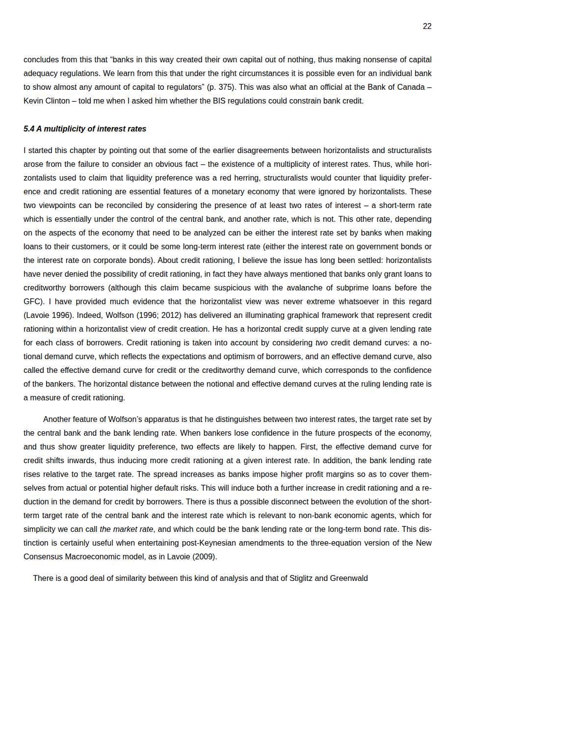22
concludes from this that “banks in this way created their own capital out of nothing, thus making nonsense of capital adequacy regulations. We learn from this that under the right circumstances it is possible even for an individual bank to show almost any amount of capital to regulators” (p. 375). This was also what an official at the Bank of Canada – Kevin Clinton – told me when I asked him whether the BIS regulations could constrain bank credit.
5.4 A multiplicity of interest rates
I started this chapter by pointing out that some of the earlier disagreements between horizontalists and structuralists arose from the failure to consider an obvious fact – the existence of a multiplicity of interest rates. Thus, while horizontalists used to claim that liquidity preference was a red herring, structuralists would counter that liquidity preference and credit rationing are essential features of a monetary economy that were ignored by horizontalists. These two viewpoints can be reconciled by considering the presence of at least two rates of interest – a short-term rate which is essentially under the control of the central bank, and another rate, which is not. This other rate, depending on the aspects of the economy that need to be analyzed can be either the interest rate set by banks when making loans to their customers, or it could be some long-term interest rate (either the interest rate on government bonds or the interest rate on corporate bonds). About credit rationing, I believe the issue has long been settled: horizontalists have never denied the possibility of credit rationing, in fact they have always mentioned that banks only grant loans to creditworthy borrowers (although this claim became suspicious with the avalanche of subprime loans before the GFC). I have provided much evidence that the horizontalist view was never extreme whatsoever in this regard (Lavoie 1996). Indeed, Wolfson (1996; 2012) has delivered an illuminating graphical framework that represent credit rationing within a horizontalist view of credit creation. He has a horizontal credit supply curve at a given lending rate for each class of borrowers. Credit rationing is taken into account by considering two credit demand curves: a notional demand curve, which reflects the expectations and optimism of borrowers, and an effective demand curve, also called the effective demand curve for credit or the creditworthy demand curve, which corresponds to the confidence of the bankers. The horizontal distance between the notional and effective demand curves at the ruling lending rate is a measure of credit rationing.
Another feature of Wolfson’s apparatus is that he distinguishes between two interest rates, the target rate set by the central bank and the bank lending rate. When bankers lose confidence in the future prospects of the economy, and thus show greater liquidity preference, two effects are likely to happen. First, the effective demand curve for credit shifts inwards, thus inducing more credit rationing at a given interest rate. In addition, the bank lending rate rises relative to the target rate. The spread increases as banks impose higher profit margins so as to cover themselves from actual or potential higher default risks. This will induce both a further increase in credit rationing and a reduction in the demand for credit by borrowers. There is thus a possible disconnect between the evolution of the short-term target rate of the central bank and the interest rate which is relevant to non-bank economic agents, which for simplicity we can call the market rate, and which could be the bank lending rate or the long-term bond rate. This distinction is certainly useful when entertaining post-Keynesian amendments to the three-equation version of the New Consensus Macroeconomic model, as in Lavoie (2009).
There is a good deal of similarity between this kind of analysis and that of Stiglitz and Greenwald